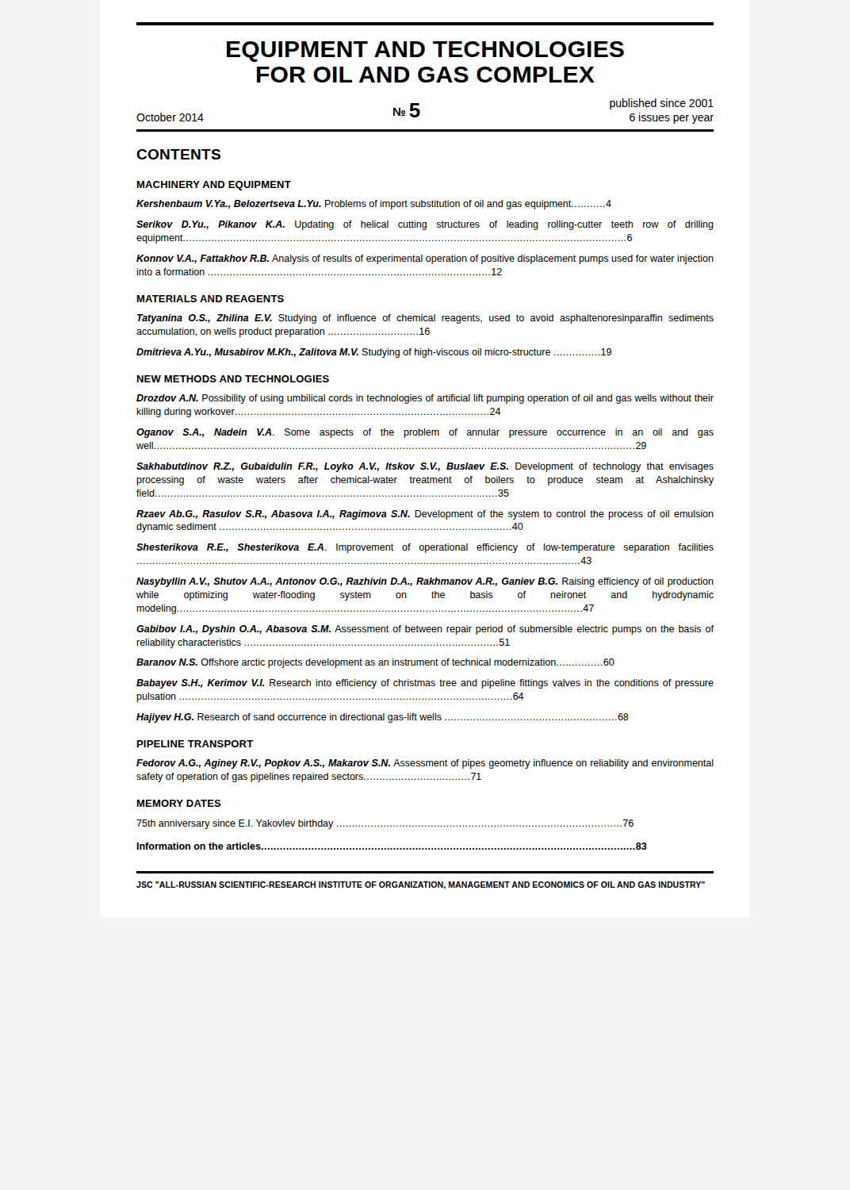EQUIPMENT AND TECHNOLOGIES
FOR OIL AND GAS COMPLEX
October 2014
№ 5
published since 2001
6 issues per year
CONTENTS
Machinery and Equipment
Kershenbaum V.Ya., Belozertseva L.Yu. Problems of import substitution of oil and gas equipment........... 4
Serikov D.Yu., Pikanov K.A. Updating of helical cutting structures of leading rolling-cutter teeth row of drilling equipment............................................................................................................................................. 6
Konnov V.A., Fattakhov R.B. Analysis of results of experimental operation of positive displacement pumps used for water injection into a formation .......................................................................................... 12
Materials and Reagents
Tatyanina O.S., Zhilina E.V. Studying of influence of chemical reagents, used to avoid asphaltenoresinparaffin sediments accumulation, on wells product preparation ............................. 16
Dmitrieva A.Yu., Musabirov M.Kh., Zalitova M.V. Studying of high-viscous oil micro-structure ............... 19
New Methods and Technologies
Drozdov A.N. Possibility of using umbilical cords in technologies of artificial lift pumping operation of oil and gas wells without their killing during workover................................................................................. 24
Oganov S.A., Nadein V.A. Some aspects of the problem of annular pressure occurrence in an oil and gas well......................................................................................................................................................... 29
Sakhabutdinov R.Z., Gubaidulin F.R., Loyko A.V., Itskov S.V., Buslaev E.S. Development of technology that envisages processing of waste waters after chemical-water treatment of boilers to produce steam at Ashalchinsky field............................................................................................................. 35
Rzaev Ab.G., Rasulov S.R., Abasova I.A., Ragimova S.N. Development of the system to control the process of oil emulsion dynamic sediment ............................................................................................. 40
Shesterikova R.E., Shesterikova E.A. Improvement of operational efficiency of low-temperature separation facilities ............................................................................................................................................. 43
Nasybyllin A.V., Shutov A.A., Antonov O.G., Razhivin D.A., Rakhmanov A.R., Ganiev B.G. Raising efficiency of oil production while optimizing water-flooding system on the basis of neironet and hydrodynamic modeling................................................................................................................................. 47
Gabibov I.A., Dyshin O.A., Abasova S.M. Assessment of between repair period of submersible electric pumps on the basis of reliability characteristics ................................................................................. 51
Baranov N.S. Offshore arctic projects development as an instrument of technical modernization............... 60
Babayev S.H., Kerimov V.I. Research into efficiency of christmas tree and pipeline fittings valves in the conditions of pressure pulsation .......................................................................................................... 64
Hajiyev H.G. Research of sand occurrence in directional gas-lift wells ....................................................... 68
Pipeline Transport
Fedorov A.G., Aginey R.V., Popkov A.S., Makarov S.N. Assessment of pipes geometry influence on reliability and environmental safety of operation of gas pipelines repaired sectors.................................. 71
Memory Dates
75th anniversary since E.I. Yakovlev birthday ........................................................................................... 76
Information on the articles....................................................................................................................... 83
JSC "ALL-RUSSIAN SCIENTIFIC-RESEARCH INSTITUTE OF ORGANIZATION, MANAGEMENT AND ECONOMICS OF OIL AND GAS INDUSTRY"